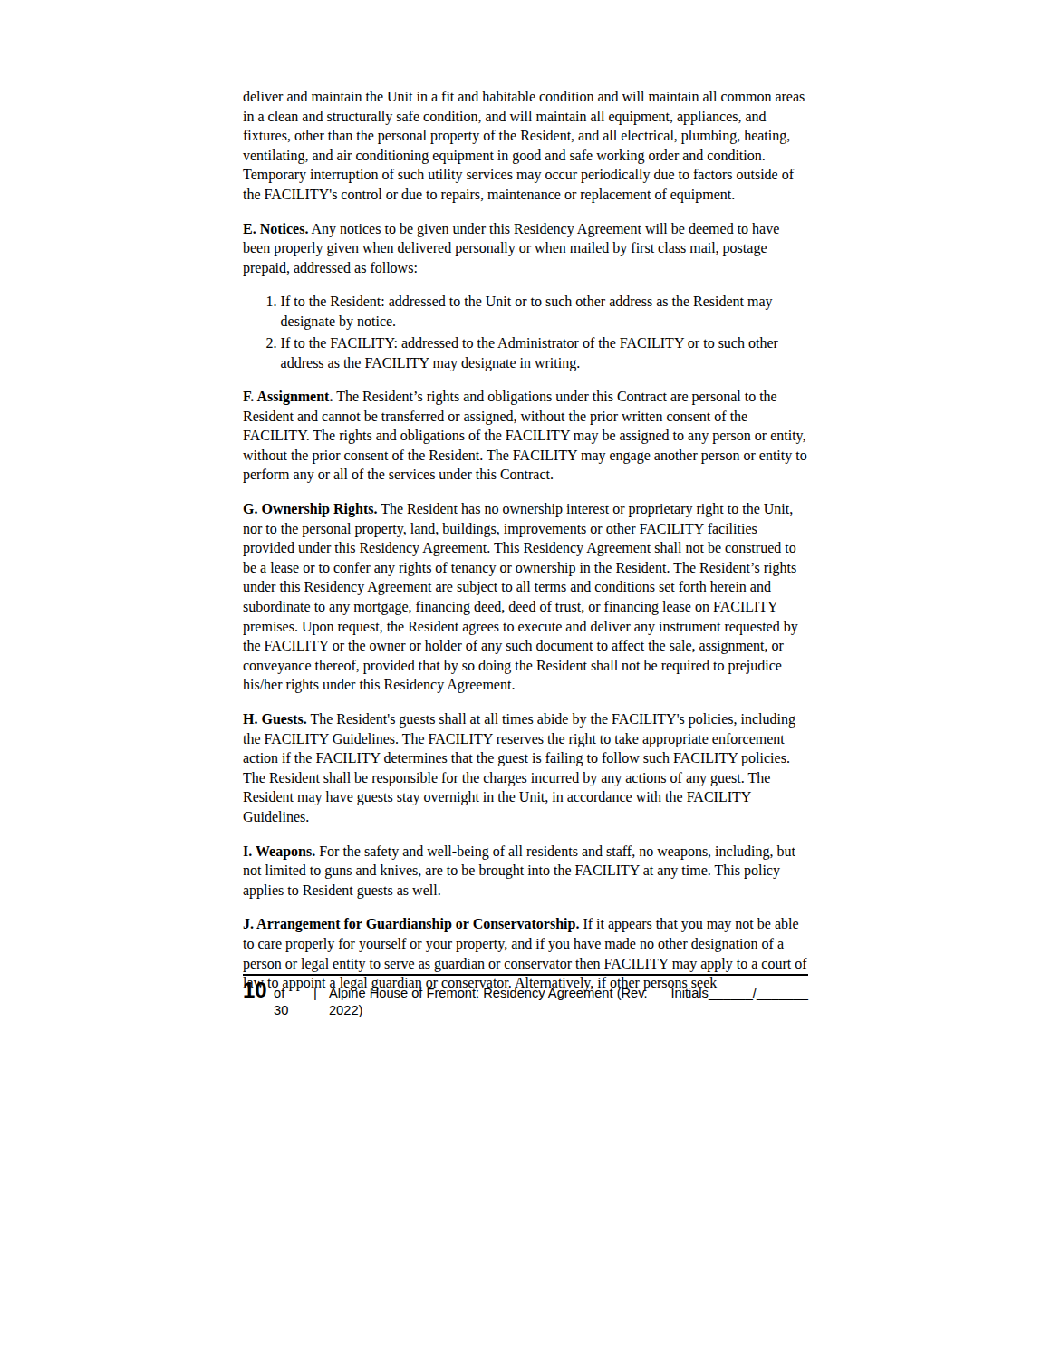deliver and maintain the Unit in a fit and habitable condition and will maintain all common areas in a clean and structurally safe condition, and will maintain all equipment, appliances, and fixtures, other than the personal property of the Resident, and all electrical, plumbing, heating, ventilating, and air conditioning equipment in good and safe working order and condition. Temporary interruption of such utility services may occur periodically due to factors outside of the FACILITY's control or due to repairs, maintenance or replacement of equipment.
E. Notices. Any notices to be given under this Residency Agreement will be deemed to have been properly given when delivered personally or when mailed by first class mail, postage prepaid, addressed as follows:
If to the Resident: addressed to the Unit or to such other address as the Resident may designate by notice.
If to the FACILITY: addressed to the Administrator of the FACILITY or to such other address as the FACILITY may designate in writing.
F. Assignment. The Resident’s rights and obligations under this Contract are personal to the Resident and cannot be transferred or assigned, without the prior written consent of the FACILITY. The rights and obligations of the FACILITY may be assigned to any person or entity, without the prior consent of the Resident. The FACILITY may engage another person or entity to perform any or all of the services under this Contract.
G. Ownership Rights. The Resident has no ownership interest or proprietary right to the Unit, nor to the personal property, land, buildings, improvements or other FACILITY facilities provided under this Residency Agreement. This Residency Agreement shall not be construed to be a lease or to confer any rights of tenancy or ownership in the Resident. The Resident’s rights under this Residency Agreement are subject to all terms and conditions set forth herein and subordinate to any mortgage, financing deed, deed of trust, or financing lease on FACILITY premises. Upon request, the Resident agrees to execute and deliver any instrument requested by the FACILITY or the owner or holder of any such document to affect the sale, assignment, or conveyance thereof, provided that by so doing the Resident shall not be required to prejudice his/her rights under this Residency Agreement.
H. Guests. The Resident's guests shall at all times abide by the FACILITY's policies, including the FACILITY Guidelines. The FACILITY reserves the right to take appropriate enforcement action if the FACILITY determines that the guest is failing to follow such FACILITY policies. The Resident shall be responsible for the charges incurred by any actions of any guest. The Resident may have guests stay overnight in the Unit, in accordance with the FACILITY Guidelines.
I. Weapons. For the safety and well-being of all residents and staff, no weapons, including, but not limited to guns and knives, are to be brought into the FACILITY at any time. This policy applies to Resident guests as well.
J. Arrangement for Guardianship or Conservatorship. If it appears that you may not be able to care properly for yourself or your property, and if you have made no other designation of a person or legal entity to serve as guardian or conservator then FACILITY may apply to a court of law to appoint a legal guardian or conservator. Alternatively, if other persons seek
10 of 30 | Alpine House of Fremont: Residency Agreement (Rev. 2022) Initials______/_______